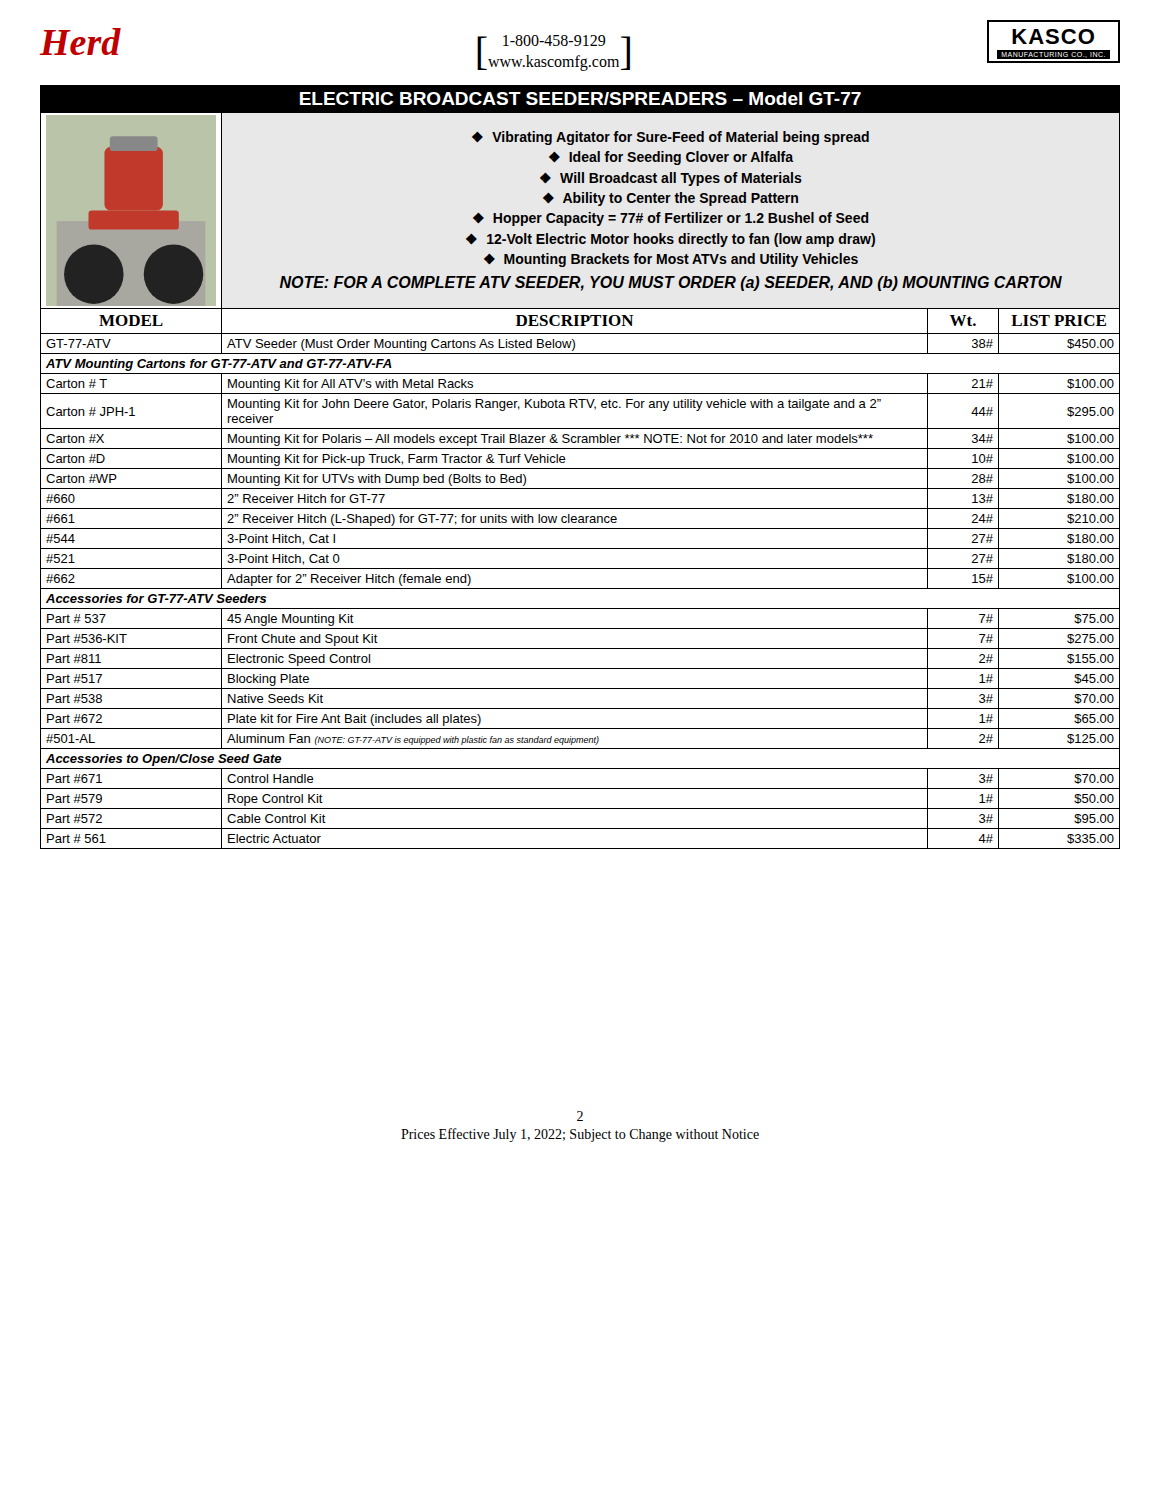Herd
[1-800-458-9129
www.kascomfg.com]
KASCO
MANUFACTURING CO., INC.
| ELECTRIC BROADCAST SEEDER/SPREADERS – Model GT-77 |
| | ❖ Vibrating Agitator for Sure-Feed of Material being spread ❖ Ideal for Seeding Clover or Alfalfa ❖ Will Broadcast all Types of Materials ❖ Ability to Center the Spread Pattern ❖ Hopper Capacity = 77# of Fertilizer or 1.2 Bushel of Seed ❖ 12-Volt Electric Motor hooks directly to fan (low amp draw) ❖ Mounting Brackets for Most ATVs and Utility Vehicles NOTE: FOR A COMPLETE ATV SEEDER, YOU MUST ORDER (a) SEEDER, AND (b) MOUNTING CARTON |
| MODEL | DESCRIPTION | Wt. | LIST PRICE |
| GT-77-ATV | ATV Seeder (Must Order Mounting Cartons As Listed Below) | 38# | $450.00 |
| ATV Mounting Cartons for GT-77-ATV and GT-77-ATV-FA |
| Carton # T | Mounting Kit for All ATV’s with Metal Racks | 21# | $100.00 |
| Carton # JPH-1 | Mounting Kit for John Deere Gator, Polaris Ranger, Kubota RTV, etc. For any utility vehicle with a tailgate and a 2” receiver | 44# | $295.00 |
| Carton #X | Mounting Kit for Polaris – All models except Trail Blazer & Scrambler *** NOTE: Not for 2010 and later models*** | 34# | $100.00 |
| Carton #D | Mounting Kit for Pick-up Truck, Farm Tractor & Turf Vehicle | 10# | $100.00 |
| Carton #WP | Mounting Kit for UTVs with Dump bed (Bolts to Bed) | 28# | $100.00 |
| #660 | 2” Receiver Hitch for GT-77 | 13# | $180.00 |
| #661 | 2” Receiver Hitch (L-Shaped) for GT-77; for units with low clearance | 24# | $210.00 |
| #544 | 3-Point Hitch, Cat I | 27# | $180.00 |
| #521 | 3-Point Hitch, Cat 0 | 27# | $180.00 |
| #662 | Adapter for 2” Receiver Hitch (female end) | 15# | $100.00 |
| Accessories for GT-77-ATV Seeders |
| Part # 537 | 45 Angle Mounting Kit | 7# | $75.00 |
| Part #536-KIT | Front Chute and Spout Kit | 7# | $275.00 |
| Part #811 | Electronic Speed Control | 2# | $155.00 |
| Part #517 | Blocking Plate | 1# | $45.00 |
| Part #538 | Native Seeds Kit | 3# | $70.00 |
| Part #672 | Plate kit for Fire Ant Bait (includes all plates) | 1# | $65.00 |
| #501-AL | Aluminum Fan (NOTE: GT-77-ATV is equipped with plastic fan as standard equipment) | 2# | $125.00 |
| Accessories to Open/Close Seed Gate |
| Part #671 | Control Handle | 3# | $70.00 |
| Part #579 | Rope Control Kit | 1# | $50.00 |
| Part #572 | Cable Control Kit | 3# | $95.00 |
| Part # 561 | Electric Actuator | 4# | $335.00 |
2
Prices Effective July 1, 2022; Subject to Change without Notice